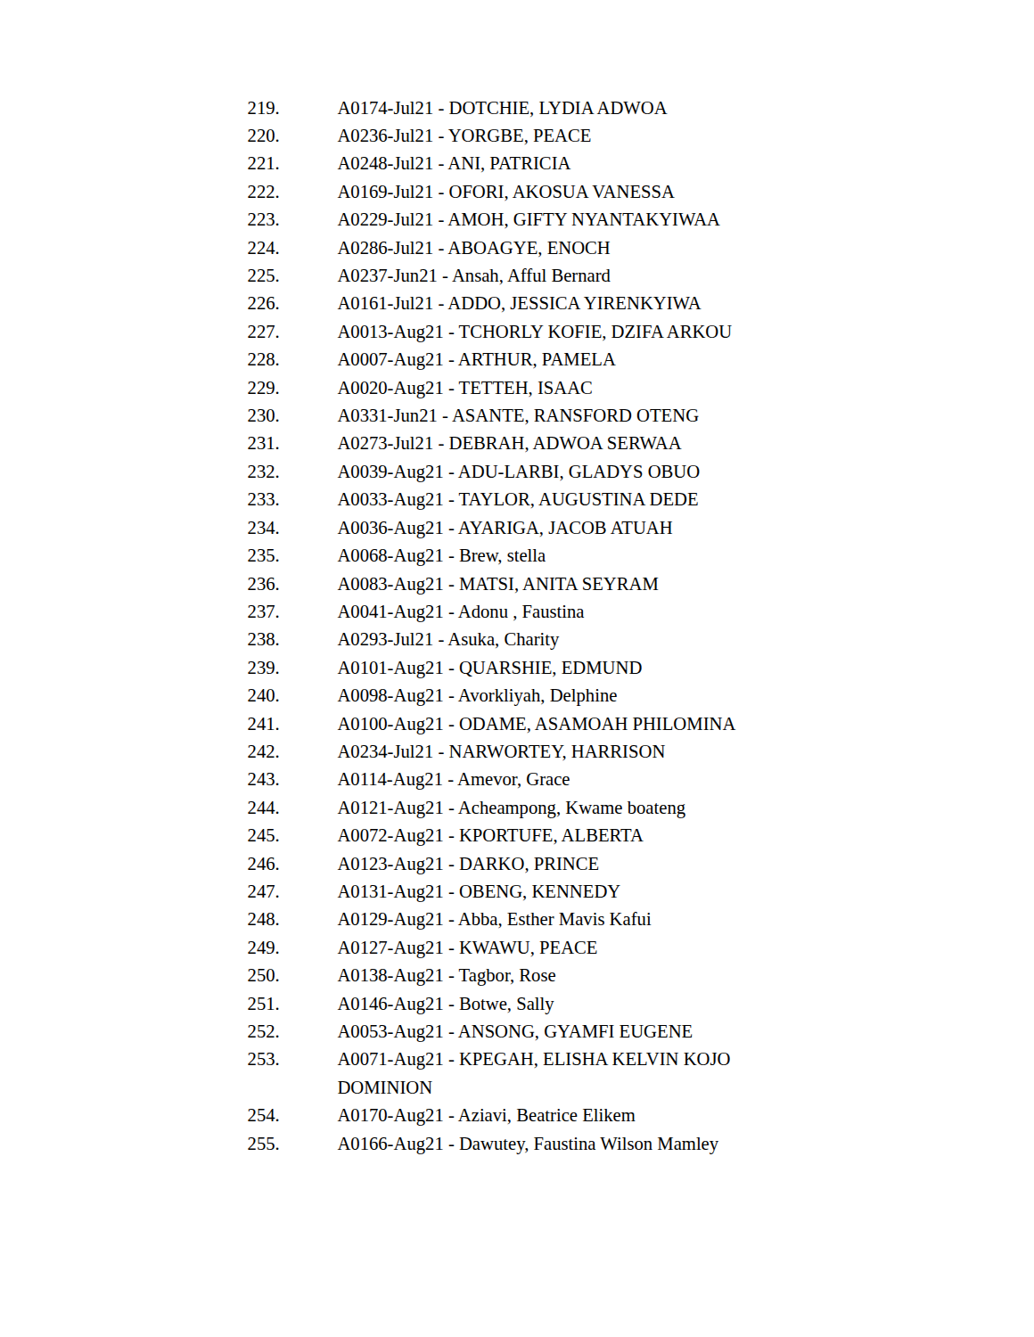219. A0174-Jul21 - DOTCHIE, LYDIA ADWOA
220. A0236-Jul21 - YORGBE, PEACE
221. A0248-Jul21 - ANI, PATRICIA
222. A0169-Jul21 - OFORI, AKOSUA VANESSA
223. A0229-Jul21 - AMOH, GIFTY NYANTAKYIWAA
224. A0286-Jul21 - ABOAGYE, ENOCH
225. A0237-Jun21 - Ansah, Afful Bernard
226. A0161-Jul21 - ADDO, JESSICA YIRENKYIWA
227. A0013-Aug21 - TCHORLY KOFIE, DZIFA ARKOU
228. A0007-Aug21 - ARTHUR, PAMELA
229. A0020-Aug21 - TETTEH, ISAAC
230. A0331-Jun21 - ASANTE, RANSFORD OTENG
231. A0273-Jul21 - DEBRAH, ADWOA SERWAA
232. A0039-Aug21 - ADU-LARBI, GLADYS OBUO
233. A0033-Aug21 - TAYLOR, AUGUSTINA DEDE
234. A0036-Aug21 - AYARIGA, JACOB ATUAH
235. A0068-Aug21 - Brew, stella
236. A0083-Aug21 - MATSI, ANITA SEYRAM
237. A0041-Aug21 - Adonu , Faustina
238. A0293-Jul21 - Asuka, Charity
239. A0101-Aug21 - QUARSHIE, EDMUND
240. A0098-Aug21 - Avorkliyah, Delphine
241. A0100-Aug21 - ODAME, ASAMOAH PHILOMINA
242. A0234-Jul21 - NARWORTEY, HARRISON
243. A0114-Aug21 - Amevor, Grace
244. A0121-Aug21 - Acheampong, Kwame boateng
245. A0072-Aug21 - KPORTUFE, ALBERTA
246. A0123-Aug21 - DARKO, PRINCE
247. A0131-Aug21 - OBENG, KENNEDY
248. A0129-Aug21 - Abba, Esther Mavis Kafui
249. A0127-Aug21 - KWAWU, PEACE
250. A0138-Aug21 - Tagbor, Rose
251. A0146-Aug21 - Botwe, Sally
252. A0053-Aug21 - ANSONG, GYAMFI EUGENE
253. A0071-Aug21 - KPEGAH, ELISHA KELVIN KOJO DOMINION
254. A0170-Aug21 - Aziavi, Beatrice Elikem
255. A0166-Aug21 - Dawutey, Faustina Wilson Mamley